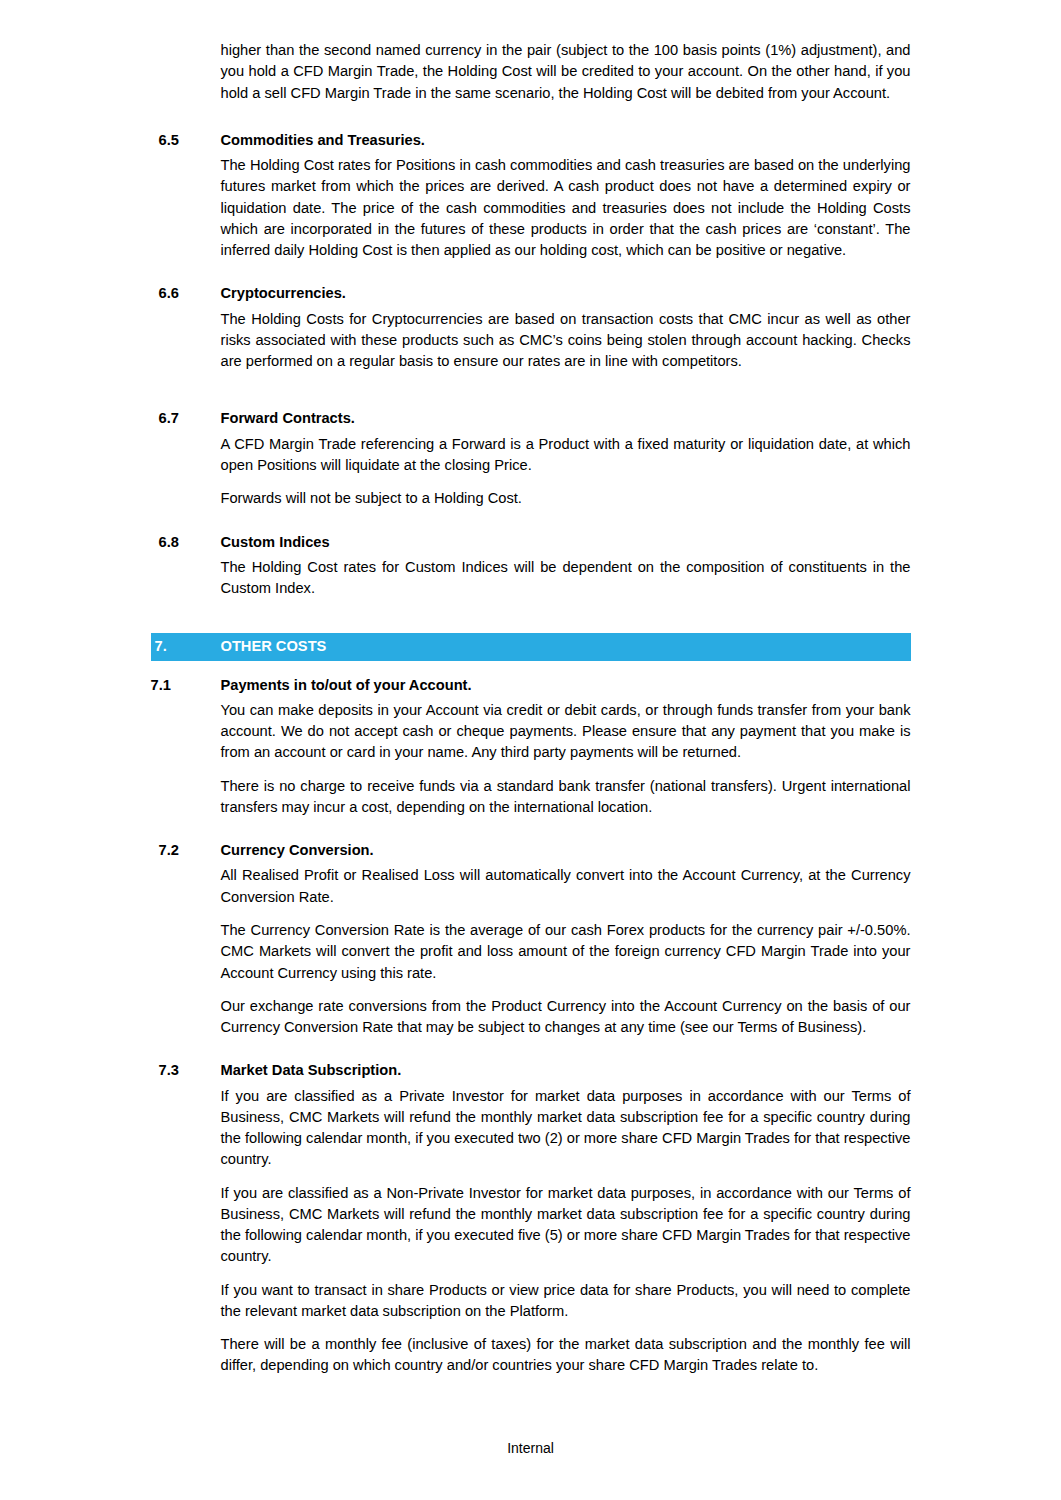higher than the second named currency in the pair (subject to the 100 basis points (1%) adjustment), and you hold a CFD Margin Trade, the Holding Cost will be credited to your account. On the other hand, if you hold a sell CFD Margin Trade in the same scenario, the Holding Cost will be debited from your Account.
6.5
Commodities and Treasuries.
The Holding Cost rates for Positions in cash commodities and cash treasuries are based on the underlying futures market from which the prices are derived. A cash product does not have a determined expiry or liquidation date. The price of the cash commodities and treasuries does not include the Holding Costs which are incorporated in the futures of these products in order that the cash prices are ‘constant’. The inferred daily Holding Cost is then applied as our holding cost, which can be positive or negative.
6.6
Cryptocurrencies.
The Holding Costs for Cryptocurrencies are based on transaction costs that CMC incur as well as other risks associated with these products such as CMC’s coins being stolen through account hacking. Checks are performed on a regular basis to ensure our rates are in line with competitors.
6.7
Forward Contracts.
A CFD Margin Trade referencing a Forward is a Product with a fixed maturity or liquidation date, at which open Positions will liquidate at the closing Price.
Forwards will not be subject to a Holding Cost.
6.8
Custom Indices
The Holding Cost rates for Custom Indices will be dependent on the composition of constituents in the Custom Index.
7.
OTHER COSTS
7.1
Payments in to/out of your Account.
You can make deposits in your Account via credit or debit cards, or through funds transfer from your bank account. We do not accept cash or cheque payments. Please ensure that any payment that you make is from an account or card in your name. Any third party payments will be returned.
There is no charge to receive funds via a standard bank transfer (national transfers). Urgent international transfers may incur a cost, depending on the international location.
7.2
Currency Conversion.
All Realised Profit or Realised Loss will automatically convert into the Account Currency, at the Currency Conversion Rate.
The Currency Conversion Rate is the average of our cash Forex products for the currency pair +/-0.50%. CMC Markets will convert the profit and loss amount of the foreign currency CFD Margin Trade into your Account Currency using this rate.
Our exchange rate conversions from the Product Currency into the Account Currency on the basis of our Currency Conversion Rate that may be subject to changes at any time (see our Terms of Business).
7.3
Market Data Subscription.
If you are classified as a Private Investor for market data purposes in accordance with our Terms of Business, CMC Markets will refund the monthly market data subscription fee for a specific country during the following calendar month, if you executed two (2) or more share CFD Margin Trades for that respective country.
If you are classified as a Non-Private Investor for market data purposes, in accordance with our Terms of Business, CMC Markets will refund the monthly market data subscription fee for a specific country during the following calendar month, if you executed five (5) or more share CFD Margin Trades for that respective country.
If you want to transact in share Products or view price data for share Products, you will need to complete the relevant market data subscription on the Platform.
There will be a monthly fee (inclusive of taxes) for the market data subscription and the monthly fee will differ, depending on which country and/or countries your share CFD Margin Trades relate to.
Internal